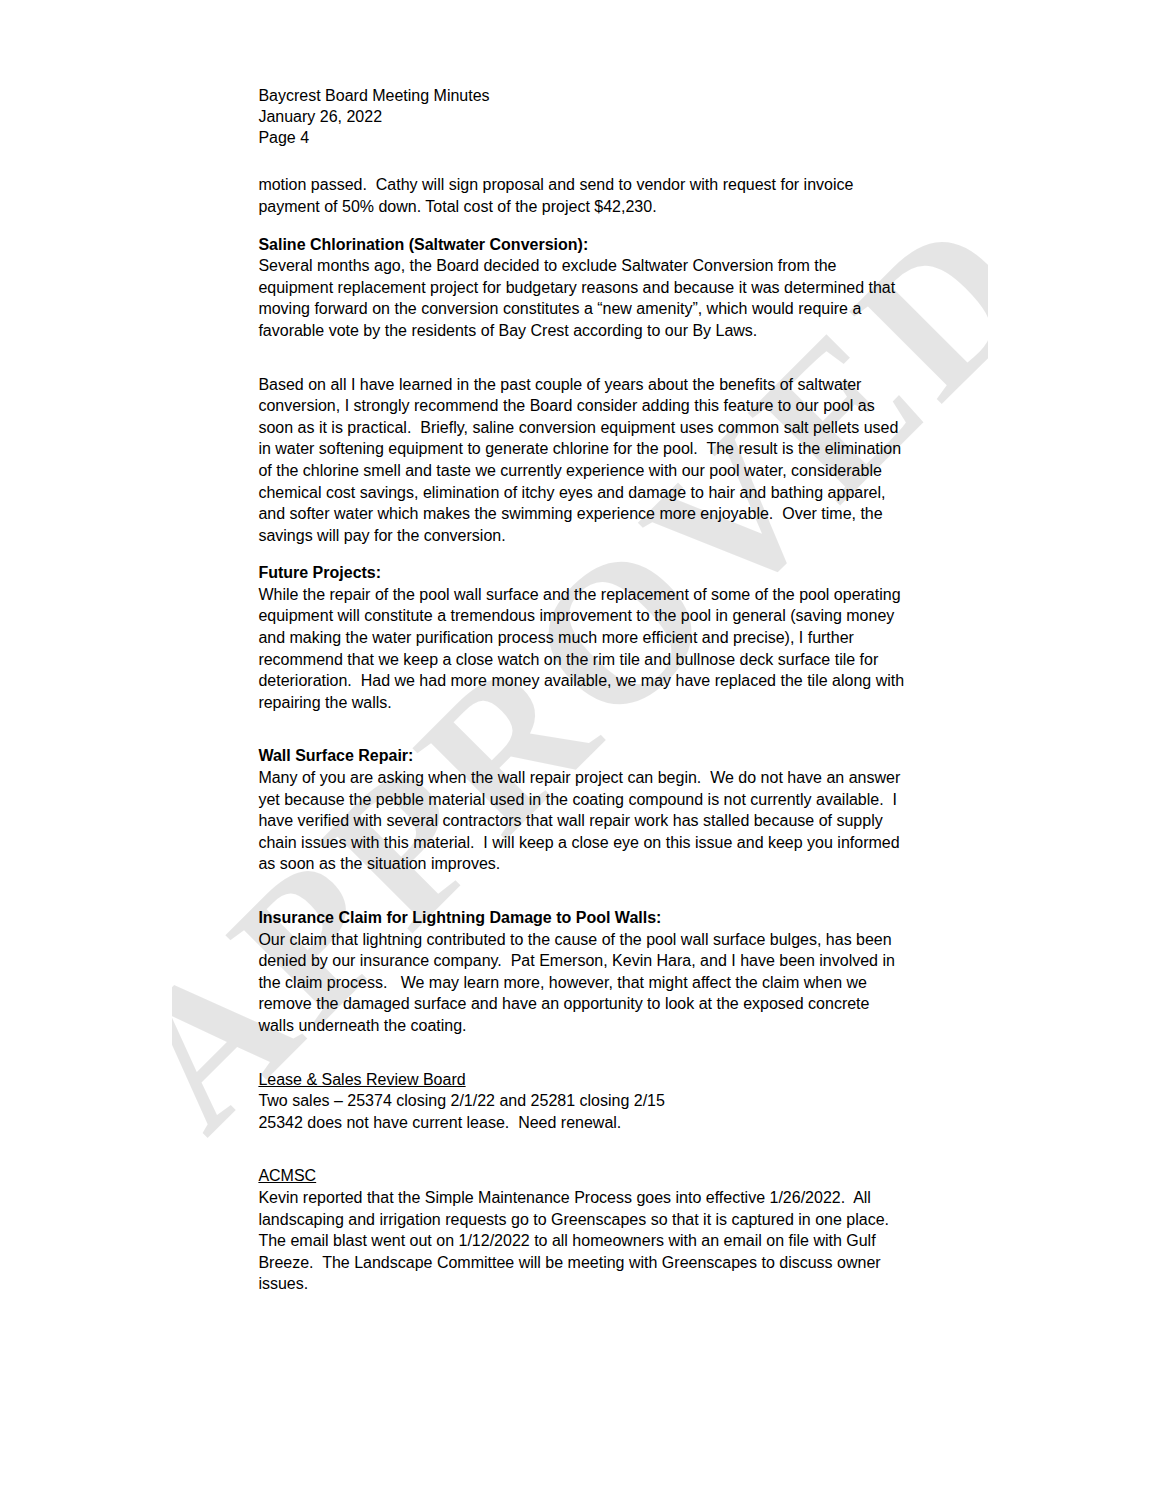APPROVED
Baycrest Board Meeting Minutes
January 26, 2022
Page 4
motion passed. Cathy will sign proposal and send to vendor with request for invoice payment of 50% down. Total cost of the project $42,230.
Saline Chlorination (Saltwater Conversion):
Several months ago, the Board decided to exclude Saltwater Conversion from the equipment replacement project for budgetary reasons and because it was determined that moving forward on the conversion constitutes a “new amenity”, which would require a favorable vote by the residents of Bay Crest according to our By Laws.
Based on all I have learned in the past couple of years about the benefits of saltwater conversion, I strongly recommend the Board consider adding this feature to our pool as soon as it is practical. Briefly, saline conversion equipment uses common salt pellets used in water softening equipment to generate chlorine for the pool. The result is the elimination of the chlorine smell and taste we currently experience with our pool water, considerable chemical cost savings, elimination of itchy eyes and damage to hair and bathing apparel, and softer water which makes the swimming experience more enjoyable. Over time, the savings will pay for the conversion.
Future Projects:
While the repair of the pool wall surface and the replacement of some of the pool operating equipment will constitute a tremendous improvement to the pool in general (saving money and making the water purification process much more efficient and precise), I further recommend that we keep a close watch on the rim tile and bullnose deck surface tile for deterioration. Had we had more money available, we may have replaced the tile along with repairing the walls.
Wall Surface Repair:
Many of you are asking when the wall repair project can begin. We do not have an answer yet because the pebble material used in the coating compound is not currently available. I have verified with several contractors that wall repair work has stalled because of supply chain issues with this material. I will keep a close eye on this issue and keep you informed as soon as the situation improves.
Insurance Claim for Lightning Damage to Pool Walls:
Our claim that lightning contributed to the cause of the pool wall surface bulges, has been denied by our insurance company. Pat Emerson, Kevin Hara, and I have been involved in the claim process. We may learn more, however, that might affect the claim when we remove the damaged surface and have an opportunity to look at the exposed concrete walls underneath the coating.
Lease & Sales Review Board
Two sales – 25374 closing 2/1/22 and 25281 closing 2/15
25342 does not have current lease. Need renewal.
ACMSC
Kevin reported that the Simple Maintenance Process goes into effective 1/26/2022. All landscaping and irrigation requests go to Greenscapes so that it is captured in one place. The email blast went out on 1/12/2022 to all homeowners with an email on file with Gulf Breeze. The Landscape Committee will be meeting with Greenscapes to discuss owner issues.